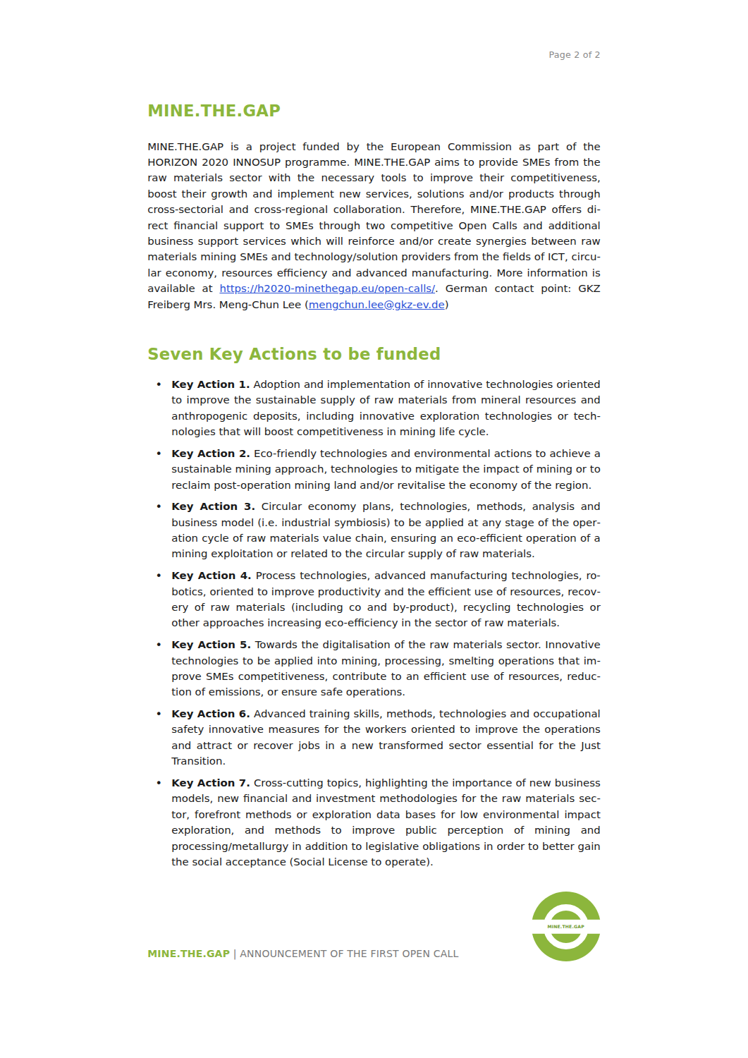Page 2 of 2
MINE.THE.GAP
MINE.THE.GAP is a project funded by the European Commission as part of the HORIZON 2020 INNOSUP programme. MINE.THE.GAP aims to provide SMEs from the raw materials sector with the necessary tools to improve their competitiveness, boost their growth and implement new services, solutions and/or products through cross-sectorial and cross-regional collaboration. Therefore, MINE.THE.GAP offers direct financial support to SMEs through two competitive Open Calls and additional business support services which will reinforce and/or create synergies between raw materials mining SMEs and technology/solution providers from the fields of ICT, circular economy, resources efficiency and advanced manufacturing. More information is available at https://h2020-minethegap.eu/open-calls/. German contact point: GKZ Freiberg Mrs. Meng-Chun Lee (mengchun.lee@gkz-ev.de)
Seven Key Actions to be funded
Key Action 1. Adoption and implementation of innovative technologies oriented to improve the sustainable supply of raw materials from mineral resources and anthropogenic deposits, including innovative exploration technologies or technologies that will boost competitiveness in mining life cycle.
Key Action 2. Eco-friendly technologies and environmental actions to achieve a sustainable mining approach, technologies to mitigate the impact of mining or to reclaim post-operation mining land and/or revitalise the economy of the region.
Key Action 3. Circular economy plans, technologies, methods, analysis and business model (i.e. industrial symbiosis) to be applied at any stage of the operation cycle of raw materials value chain, ensuring an eco-efficient operation of a mining exploitation or related to the circular supply of raw materials.
Key Action 4. Process technologies, advanced manufacturing technologies, robotics, oriented to improve productivity and the efficient use of resources, recovery of raw materials (including co and by-product), recycling technologies or other approaches increasing eco-efficiency in the sector of raw materials.
Key Action 5. Towards the digitalisation of the raw materials sector. Innovative technologies to be applied into mining, processing, smelting operations that improve SMEs competitiveness, contribute to an efficient use of resources, reduction of emissions, or ensure safe operations.
Key Action 6. Advanced training skills, methods, technologies and occupational safety innovative measures for the workers oriented to improve the operations and attract or recover jobs in a new transformed sector essential for the Just Transition.
Key Action 7. Cross-cutting topics, highlighting the importance of new business models, new financial and investment methodologies for the raw materials sector, forefront methods or exploration data bases for low environmental impact exploration, and methods to improve public perception of mining and processing/metallurgy in addition to legislative obligations in order to better gain the social acceptance (Social License to operate).
MINE.THE.GAP | ANNOUNCEMENT OF THE FIRST OPEN CALL
MINE.THE.GAP